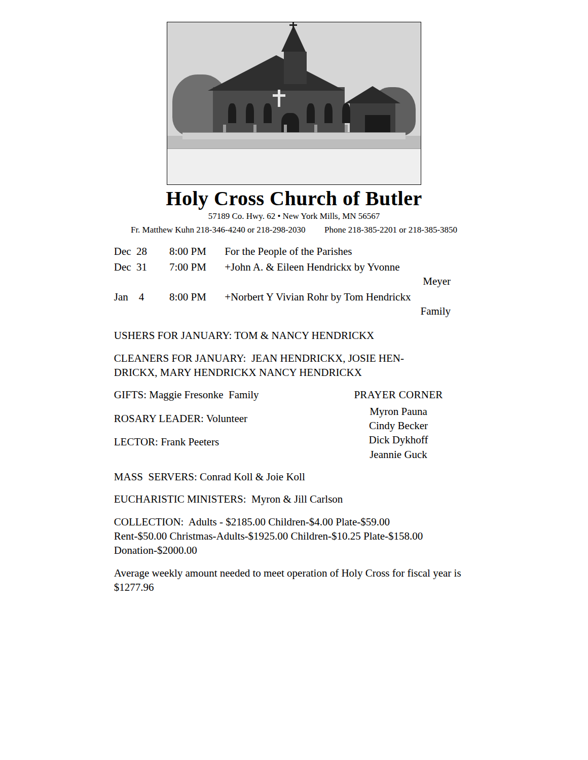Holy Cross Church of Butler
57189 Co. Hwy. 62 • New York Mills, MN 56567
Fr. Matthew Kuhn 218-346-4240 or 218-298-2030 Phone 218-385-2201 or 218-385-3850
| Dec 28 | 8:00 PM | For the People of the Parishes |
| Dec 31 | 7:00 PM | +John A. & Eileen Hendrickx by Yvonne Meyer |
| Jan 4 | 8:00 PM | +Norbert Y Vivian Rohr by Tom Hendrickx Family |
USHERS FOR JANUARY: TOM & NANCY HENDRICKX
CLEANERS FOR JANUARY: JEAN HENDRICKX, JOSIE HEN-
DRICKX, MARY HENDRICKX NANCY HENDRICKX
GIFTS: Maggie Fresonke Family
ROSARY LEADER: Volunteer
LECTOR: Frank Peeters
PRAYER CORNER
Myron Pauna
Cindy Becker
Dick Dykhoff
Jeannie Guck
MASS SERVERS: Conrad Koll & Joie Koll
EUCHARISTIC MINISTERS: Myron & Jill Carlson
COLLECTION: Adults - $2185.00 Children-$4.00 Plate-$59.00 Rent-$50.00 Christmas-Adults-$1925.00 Children-$10.25 Plate-$158.00 Donation-$2000.00
Average weekly amount needed to meet operation of Holy Cross for fiscal year is $1277.96